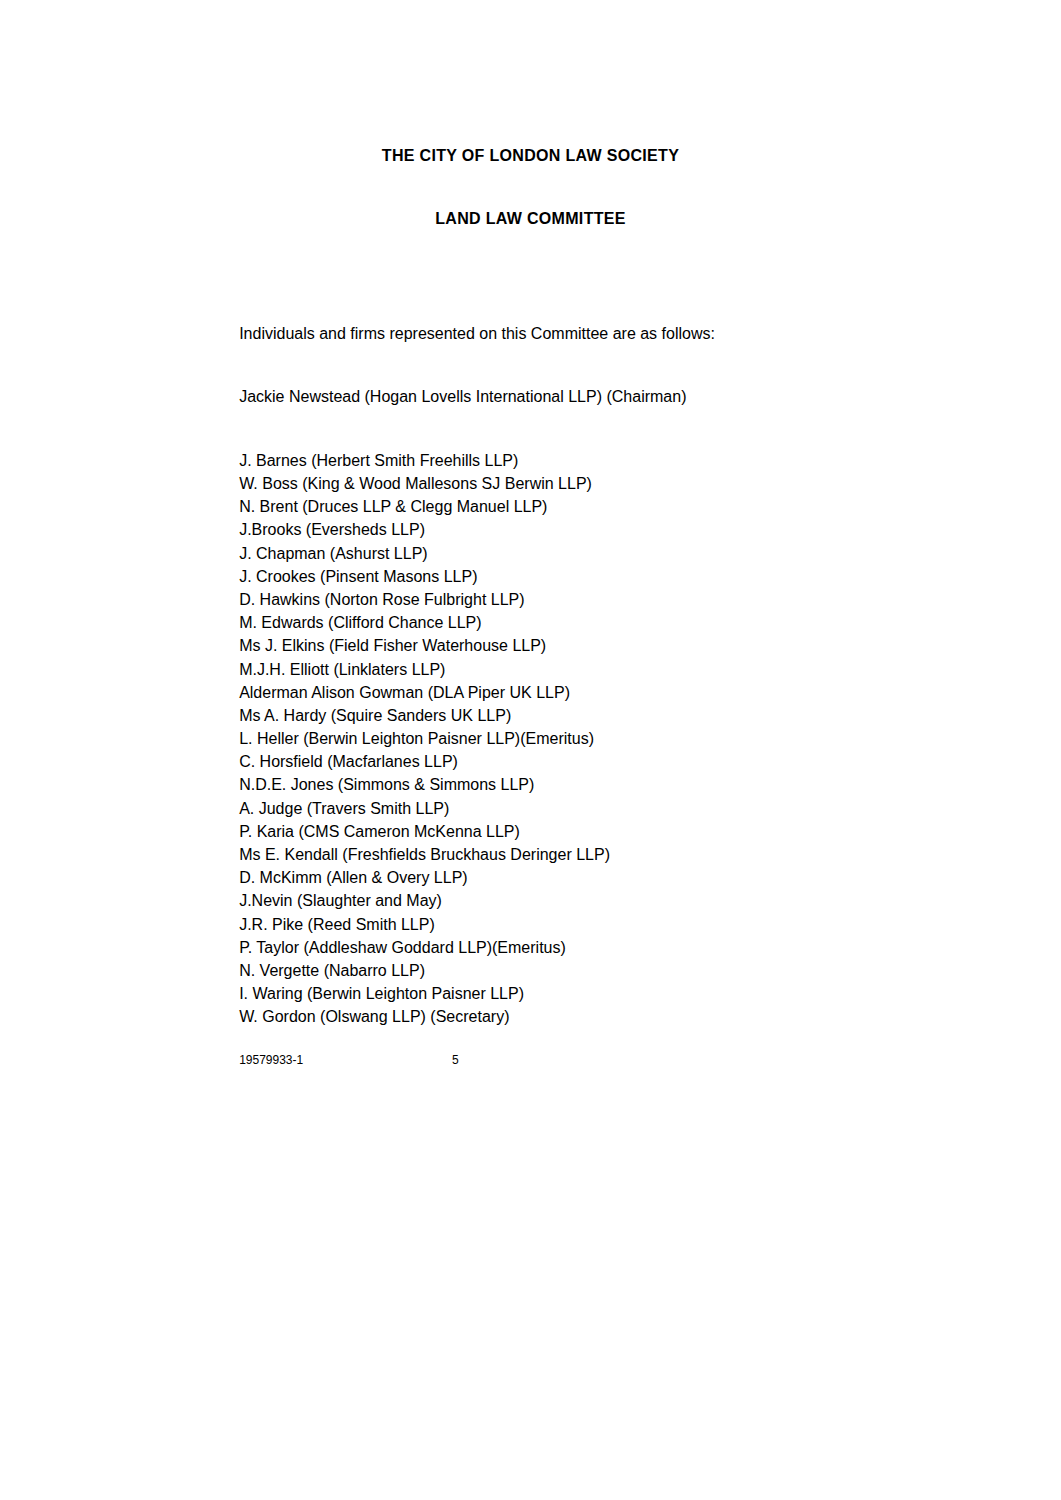THE CITY OF LONDON LAW SOCIETY
LAND LAW COMMITTEE
Individuals and firms represented on this Committee are as follows:
Jackie Newstead (Hogan Lovells International LLP) (Chairman)
J. Barnes (Herbert Smith Freehills LLP)
W. Boss (King & Wood Mallesons SJ Berwin LLP)
N. Brent (Druces LLP & Clegg Manuel LLP)
J.Brooks (Eversheds LLP)
J. Chapman (Ashurst LLP)
J. Crookes (Pinsent Masons LLP)
D. Hawkins (Norton Rose Fulbright LLP)
M. Edwards (Clifford Chance LLP)
Ms J. Elkins (Field Fisher Waterhouse LLP)
M.J.H. Elliott (Linklaters LLP)
Alderman Alison Gowman (DLA Piper UK LLP)
Ms A. Hardy (Squire Sanders UK LLP)
L. Heller (Berwin Leighton Paisner LLP)(Emeritus)
C. Horsfield (Macfarlanes LLP)
N.D.E. Jones (Simmons & Simmons LLP)
A. Judge (Travers Smith LLP)
P. Karia (CMS Cameron McKenna LLP)
Ms E. Kendall (Freshfields Bruckhaus Deringer LLP)
D. McKimm (Allen & Overy LLP)
J.Nevin (Slaughter and May)
J.R. Pike (Reed Smith LLP)
P. Taylor (Addleshaw Goddard LLP)(Emeritus)
N. Vergette (Nabarro LLP)
I. Waring (Berwin Leighton Paisner LLP)
W. Gordon (Olswang LLP) (Secretary)
19579933-15